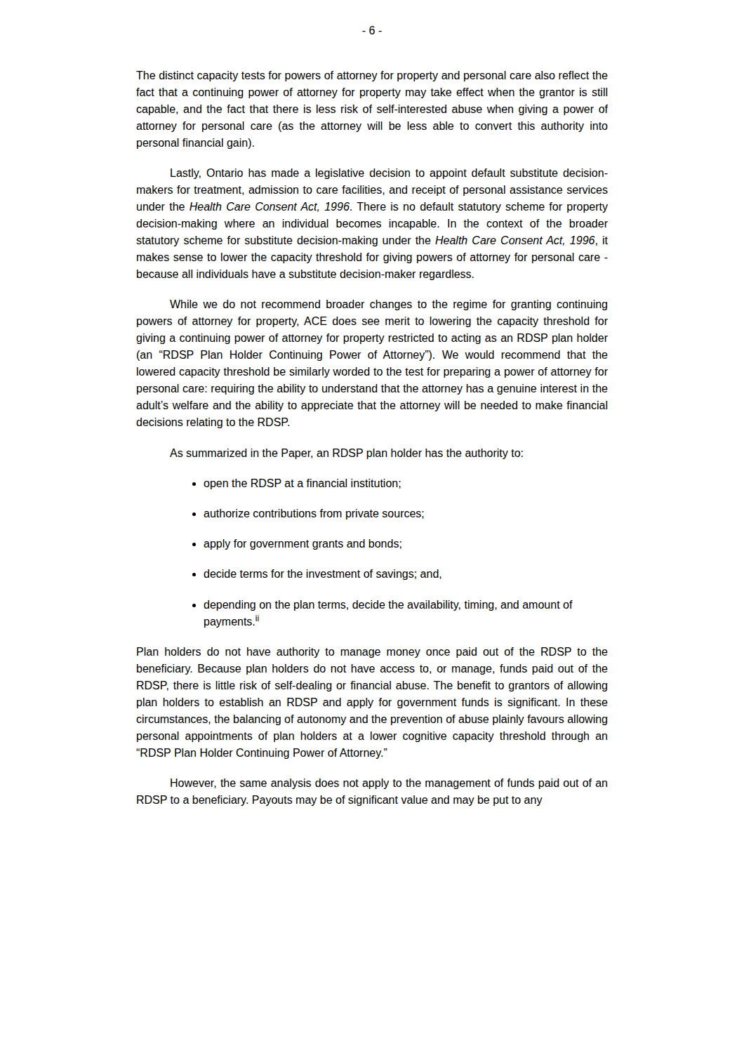- 6 -
The distinct capacity tests for powers of attorney for property and personal care also reflect the fact that a continuing power of attorney for property may take effect when the grantor is still capable, and the fact that there is less risk of self-interested abuse when giving a power of attorney for personal care (as the attorney will be less able to convert this authority into personal financial gain).
Lastly, Ontario has made a legislative decision to appoint default substitute decision-makers for treatment, admission to care facilities, and receipt of personal assistance services under the Health Care Consent Act, 1996. There is no default statutory scheme for property decision-making where an individual becomes incapable. In the context of the broader statutory scheme for substitute decision-making under the Health Care Consent Act, 1996, it makes sense to lower the capacity threshold for giving powers of attorney for personal care - because all individuals have a substitute decision-maker regardless.
While we do not recommend broader changes to the regime for granting continuing powers of attorney for property, ACE does see merit to lowering the capacity threshold for giving a continuing power of attorney for property restricted to acting as an RDSP plan holder (an “RDSP Plan Holder Continuing Power of Attorney”). We would recommend that the lowered capacity threshold be similarly worded to the test for preparing a power of attorney for personal care: requiring the ability to understand that the attorney has a genuine interest in the adult’s welfare and the ability to appreciate that the attorney will be needed to make financial decisions relating to the RDSP.
As summarized in the Paper, an RDSP plan holder has the authority to:
open the RDSP at a financial institution;
authorize contributions from private sources;
apply for government grants and bonds;
decide terms for the investment of savings; and,
depending on the plan terms, decide the availability, timing, and amount of payments.ii
Plan holders do not have authority to manage money once paid out of the RDSP to the beneficiary. Because plan holders do not have access to, or manage, funds paid out of the RDSP, there is little risk of self-dealing or financial abuse. The benefit to grantors of allowing plan holders to establish an RDSP and apply for government funds is significant. In these circumstances, the balancing of autonomy and the prevention of abuse plainly favours allowing personal appointments of plan holders at a lower cognitive capacity threshold through an “RDSP Plan Holder Continuing Power of Attorney.”
However, the same analysis does not apply to the management of funds paid out of an RDSP to a beneficiary. Payouts may be of significant value and may be put to any